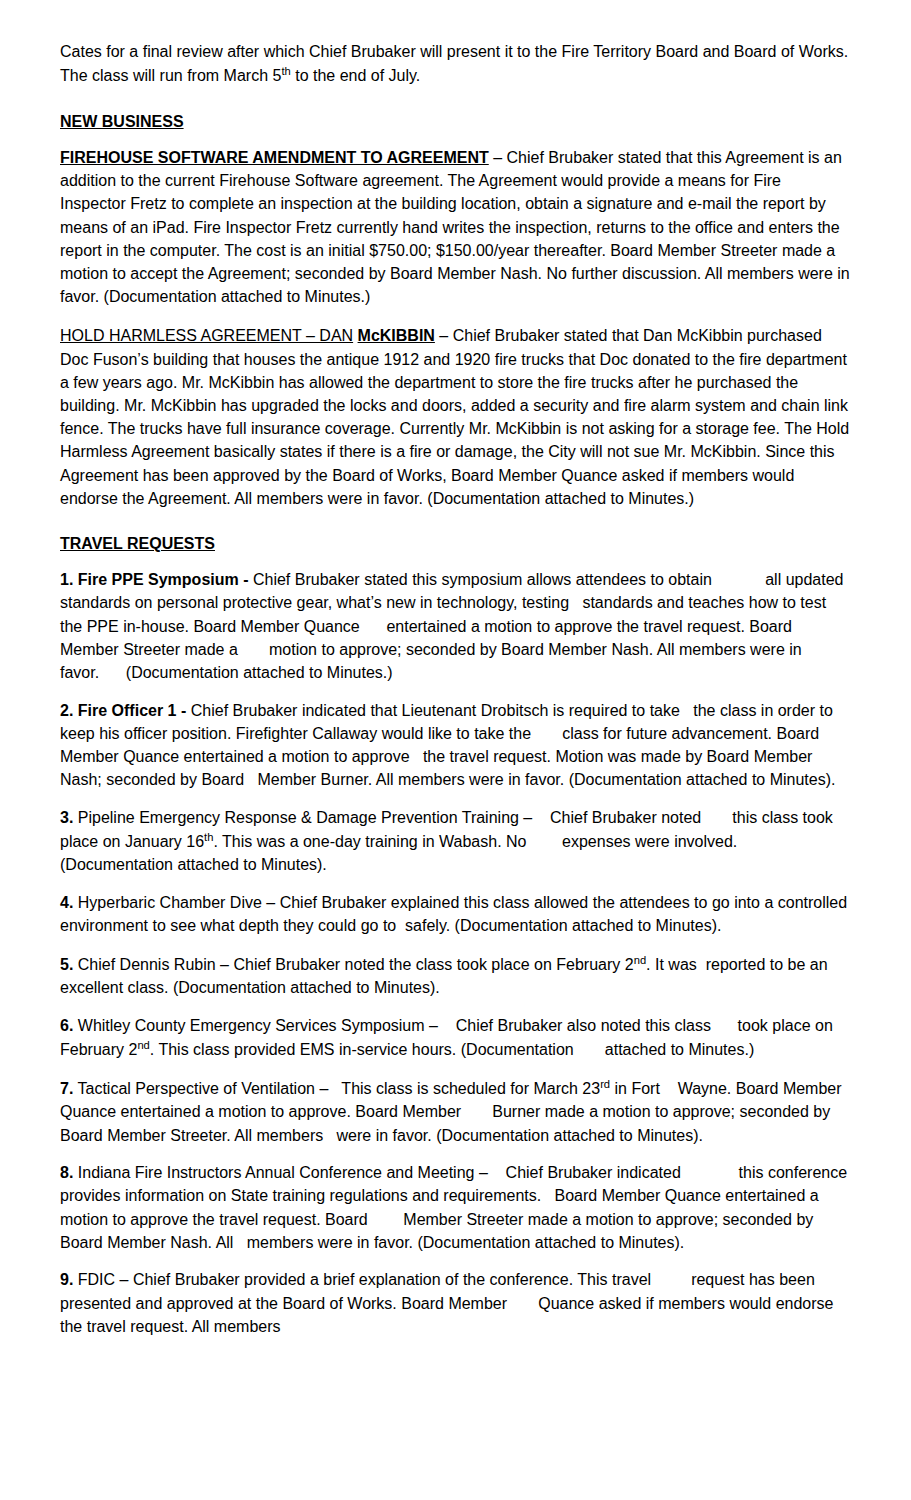Cates for a final review after which Chief Brubaker will present it to the Fire Territory Board and Board of Works. The class will run from March 5th to the end of July.
NEW BUSINESS
FIREHOUSE SOFTWARE AMENDMENT TO AGREEMENT – Chief Brubaker stated that this Agreement is an addition to the current Firehouse Software agreement. The Agreement would provide a means for Fire Inspector Fretz to complete an inspection at the building location, obtain a signature and e-mail the report by means of an iPad. Fire Inspector Fretz currently hand writes the inspection, returns to the office and enters the report in the computer. The cost is an initial $750.00; $150.00/year thereafter. Board Member Streeter made a motion to accept the Agreement; seconded by Board Member Nash. No further discussion. All members were in favor. (Documentation attached to Minutes.)
HOLD HARMLESS AGREEMENT – DAN McKIBBIN – Chief Brubaker stated that Dan McKibbin purchased Doc Fuson’s building that houses the antique 1912 and 1920 fire trucks that Doc donated to the fire department a few years ago. Mr. McKibbin has allowed the department to store the fire trucks after he purchased the building. Mr. McKibbin has upgraded the locks and doors, added a security and fire alarm system and chain link fence. The trucks have full insurance coverage. Currently Mr. McKibbin is not asking for a storage fee. The Hold Harmless Agreement basically states if there is a fire or damage, the City will not sue Mr. McKibbin. Since this Agreement has been approved by the Board of Works, Board Member Quance asked if members would endorse the Agreement. All members were in favor. (Documentation attached to Minutes.)
TRAVEL REQUESTS
1. Fire PPE Symposium - Chief Brubaker stated this symposium allows attendees to obtain all updated standards on personal protective gear, what’s new in technology, testing standards and teaches how to test the PPE in-house. Board Member Quance entertained a motion to approve the travel request. Board Member Streeter made a motion to approve; seconded by Board Member Nash. All members were in favor. (Documentation attached to Minutes.)
2. Fire Officer 1 - Chief Brubaker indicated that Lieutenant Drobitsch is required to take the class in order to keep his officer position. Firefighter Callaway would like to take the class for future advancement. Board Member Quance entertained a motion to approve the travel request. Motion was made by Board Member Nash; seconded by Board Member Burner. All members were in favor. (Documentation attached to Minutes).
3. Pipeline Emergency Response & Damage Prevention Training – Chief Brubaker noted this class took place on January 16th. This was a one-day training in Wabash. No expenses were involved. (Documentation attached to Minutes).
4. Hyperbaric Chamber Dive – Chief Brubaker explained this class allowed the attendees to go into a controlled environment to see what depth they could go to safely. (Documentation attached to Minutes).
5. Chief Dennis Rubin – Chief Brubaker noted the class took place on February 2nd. It was reported to be an excellent class. (Documentation attached to Minutes).
6. Whitley County Emergency Services Symposium – Chief Brubaker also noted this class took place on February 2nd. This class provided EMS in-service hours. (Documentation attached to Minutes.)
7. Tactical Perspective of Ventilation – This class is scheduled for March 23rd in Fort Wayne. Board Member Quance entertained a motion to approve. Board Member Burner made a motion to approve; seconded by Board Member Streeter. All members were in favor. (Documentation attached to Minutes).
8. Indiana Fire Instructors Annual Conference and Meeting – Chief Brubaker indicated this conference provides information on State training regulations and requirements. Board Member Quance entertained a motion to approve the travel request. Board Member Streeter made a motion to approve; seconded by Board Member Nash. All members were in favor. (Documentation attached to Minutes).
9. FDIC – Chief Brubaker provided a brief explanation of the conference. This travel request has been presented and approved at the Board of Works. Board Member Quance asked if members would endorse the travel request. All members